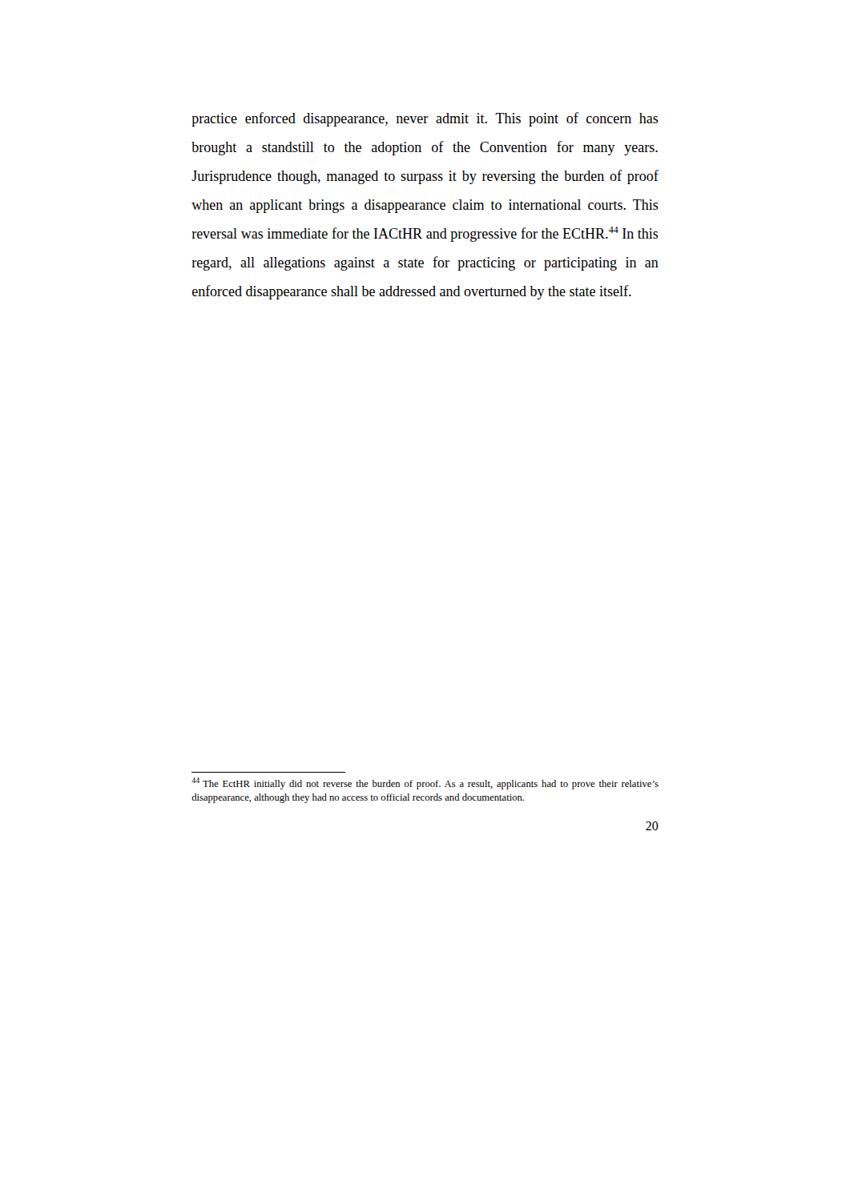practice enforced disappearance, never admit it. This point of concern has brought a standstill to the adoption of the Convention for many years. Jurisprudence though, managed to surpass it by reversing the burden of proof when an applicant brings a disappearance claim to international courts. This reversal was immediate for the IACtHR and progressive for the ECtHR.44 In this regard, all allegations against a state for practicing or participating in an enforced disappearance shall be addressed and overturned by the state itself.
44The EctHR initially did not reverse the burden of proof. As a result, applicants had to prove their relative’s disappearance, although they had no access to official records and documentation.
20